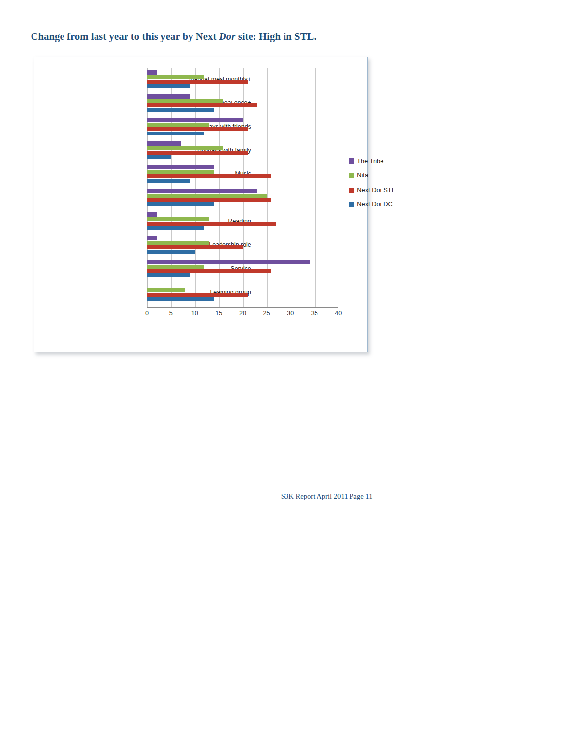Change from last year to this year by Next Dor site: High in STL.
0
5
10
15
20
25
30
35
40
Shabbat meal monthly+
Shabbat meal once+
Holidays with friends
Holidays with family
Music
Websites
Reading
Leadership role
Service
Learning group
The Tribe
Nita
Next Dor STL
Next Dor DC
S3K Report April 2011 Page 11